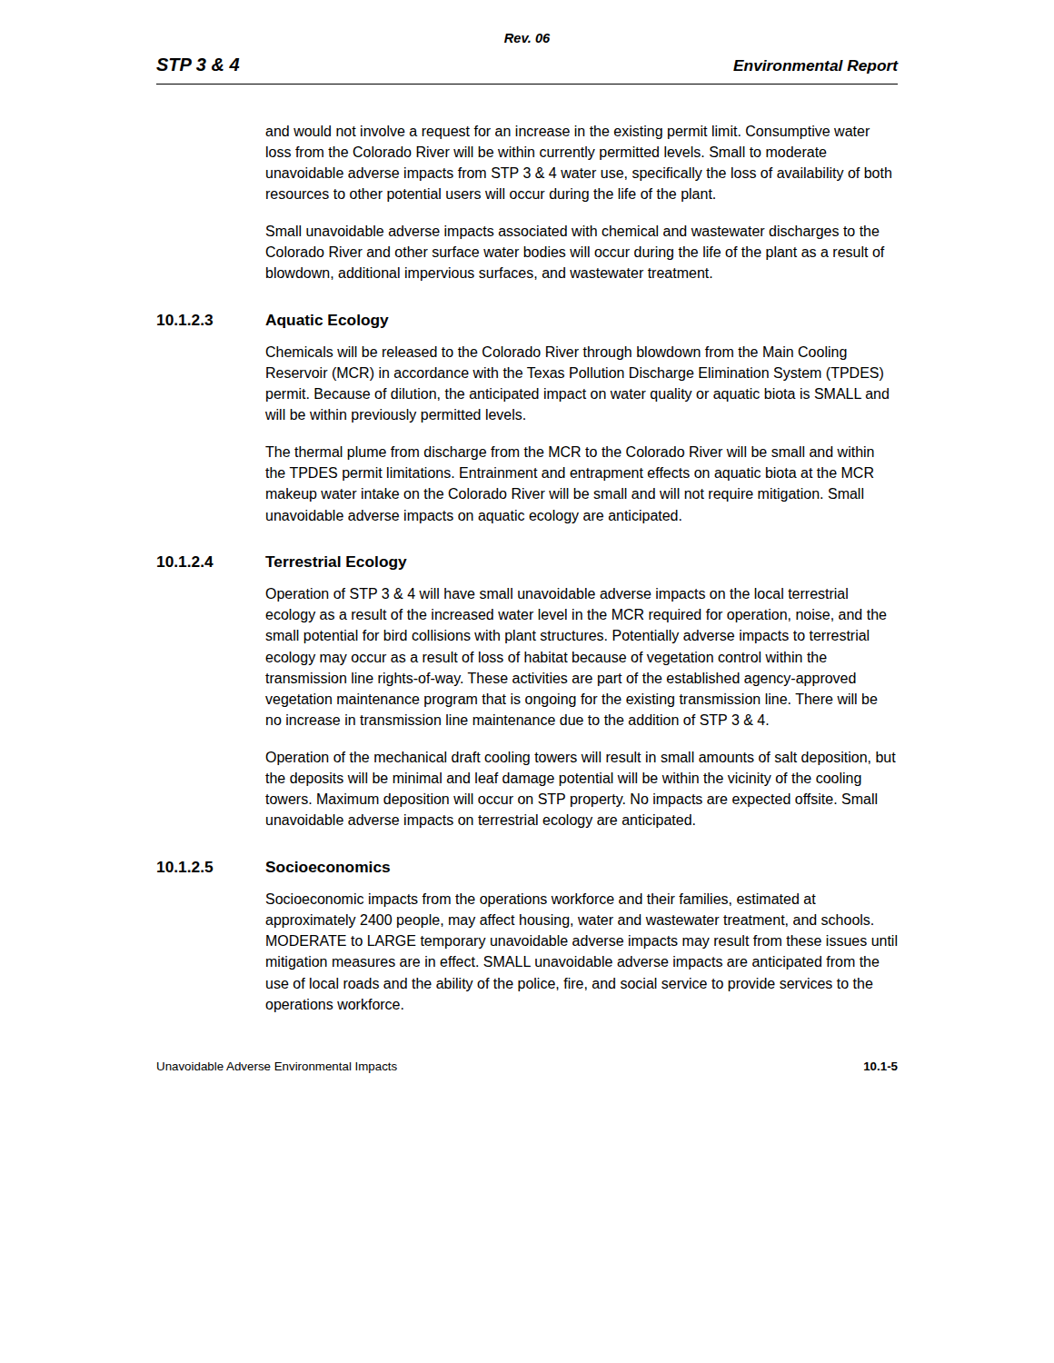Rev. 06
STP 3 & 4
Environmental Report
and would not involve a request for an increase in the existing permit limit. Consumptive water loss from the Colorado River will be within currently permitted levels. Small to moderate unavoidable adverse impacts from STP 3 & 4 water use, specifically the loss of availability of both resources to other potential users will occur during the life of the plant.
Small unavoidable adverse impacts associated with chemical and wastewater discharges to the Colorado River and other surface water bodies will occur during the life of the plant as a result of blowdown, additional impervious surfaces, and wastewater treatment.
10.1.2.3 Aquatic Ecology
Chemicals will be released to the Colorado River through blowdown from the Main Cooling Reservoir (MCR) in accordance with the Texas Pollution Discharge Elimination System (TPDES) permit. Because of dilution, the anticipated impact on water quality or aquatic biota is SMALL and will be within previously permitted levels.
The thermal plume from discharge from the MCR to the Colorado River will be small and within the TPDES permit limitations. Entrainment and entrapment effects on aquatic biota at the MCR makeup water intake on the Colorado River will be small and will not require mitigation. Small unavoidable adverse impacts on aquatic ecology are anticipated.
10.1.2.4 Terrestrial Ecology
Operation of STP 3 & 4 will have small unavoidable adverse impacts on the local terrestrial ecology as a result of the increased water level in the MCR required for operation, noise, and the small potential for bird collisions with plant structures. Potentially adverse impacts to terrestrial ecology may occur as a result of loss of habitat because of vegetation control within the transmission line rights-of-way. These activities are part of the established agency-approved vegetation maintenance program that is ongoing for the existing transmission line. There will be no increase in transmission line maintenance due to the addition of STP 3 & 4.
Operation of the mechanical draft cooling towers will result in small amounts of salt deposition, but the deposits will be minimal and leaf damage potential will be within the vicinity of the cooling towers. Maximum deposition will occur on STP property. No impacts are expected offsite. Small unavoidable adverse impacts on terrestrial ecology are anticipated.
10.1.2.5 Socioeconomics
Socioeconomic impacts from the operations workforce and their families, estimated at approximately 2400 people, may affect housing, water and wastewater treatment, and schools. MODERATE to LARGE temporary unavoidable adverse impacts may result from these issues until mitigation measures are in effect. SMALL unavoidable adverse impacts are anticipated from the use of local roads and the ability of the police, fire, and social service to provide services to the operations workforce.
Unavoidable Adverse Environmental Impacts
10.1-5